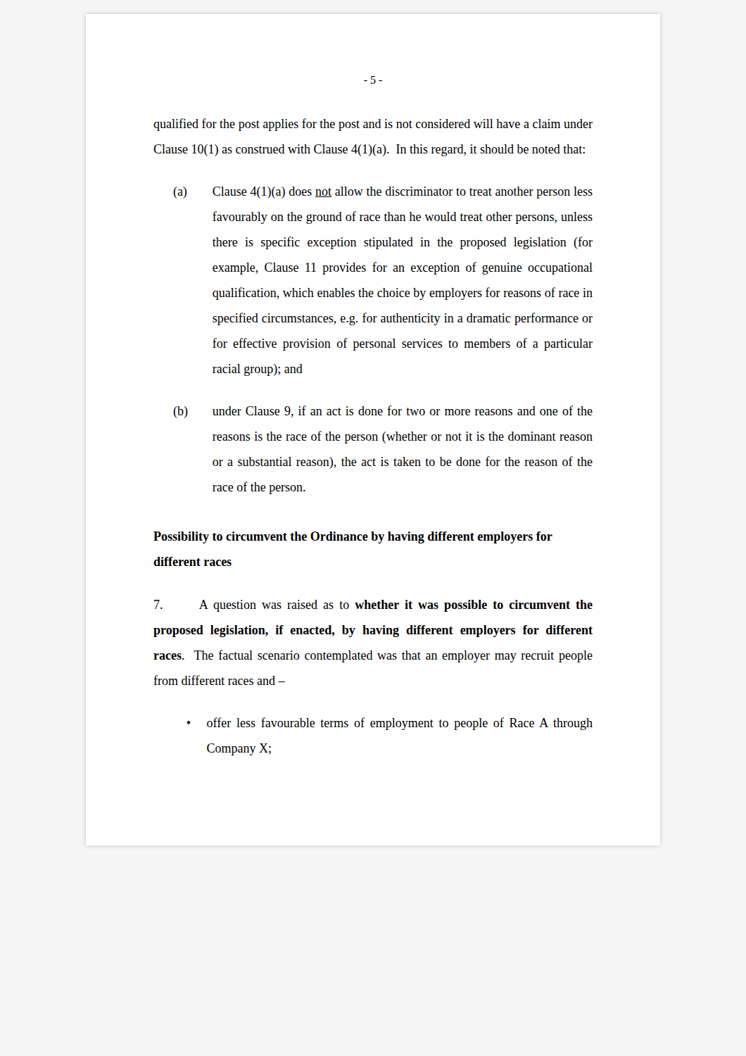- 5 -
qualified for the post applies for the post and is not considered will have a claim under Clause 10(1) as construed with Clause 4(1)(a). In this regard, it should be noted that:
(a) Clause 4(1)(a) does not allow the discriminator to treat another person less favourably on the ground of race than he would treat other persons, unless there is specific exception stipulated in the proposed legislation (for example, Clause 11 provides for an exception of genuine occupational qualification, which enables the choice by employers for reasons of race in specified circumstances, e.g. for authenticity in a dramatic performance or for effective provision of personal services to members of a particular racial group); and
(b) under Clause 9, if an act is done for two or more reasons and one of the reasons is the race of the person (whether or not it is the dominant reason or a substantial reason), the act is taken to be done for the reason of the race of the person.
Possibility to circumvent the Ordinance by having different employers for different races
7. A question was raised as to whether it was possible to circumvent the proposed legislation, if enacted, by having different employers for different races. The factual scenario contemplated was that an employer may recruit people from different races and –
• offer less favourable terms of employment to people of Race A through Company X;